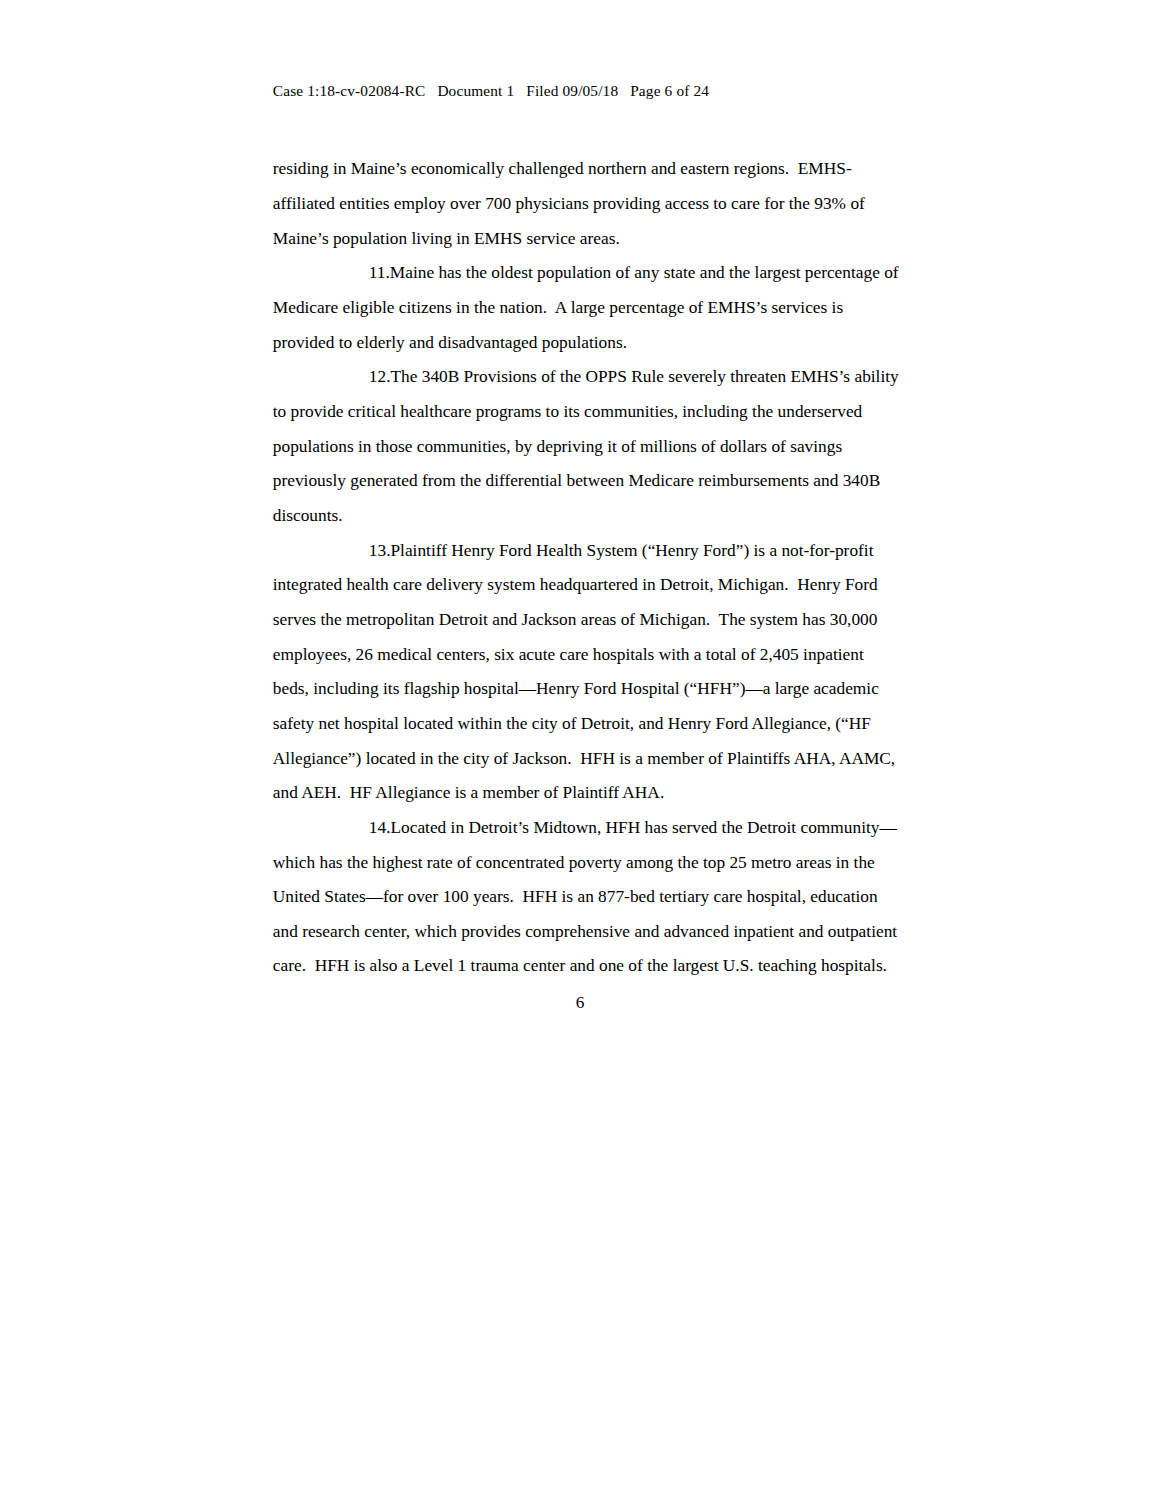Case 1:18-cv-02084-RC Document 1 Filed 09/05/18 Page 6 of 24
residing in Maine’s economically challenged northern and eastern regions. EMHS-affiliated entities employ over 700 physicians providing access to care for the 93% of Maine’s population living in EMHS service areas.
11. Maine has the oldest population of any state and the largest percentage of Medicare eligible citizens in the nation. A large percentage of EMHS’s services is provided to elderly and disadvantaged populations.
12. The 340B Provisions of the OPPS Rule severely threaten EMHS’s ability to provide critical healthcare programs to its communities, including the underserved populations in those communities, by depriving it of millions of dollars of savings previously generated from the differential between Medicare reimbursements and 340B discounts.
13. Plaintiff Henry Ford Health System (“Henry Ford”) is a not-for-profit integrated health care delivery system headquartered in Detroit, Michigan. Henry Ford serves the metropolitan Detroit and Jackson areas of Michigan. The system has 30,000 employees, 26 medical centers, six acute care hospitals with a total of 2,405 inpatient beds, including its flagship hospital—Henry Ford Hospital (“HFH”)—a large academic safety net hospital located within the city of Detroit, and Henry Ford Allegiance, (“HF Allegiance”) located in the city of Jackson. HFH is a member of Plaintiffs AHA, AAMC, and AEH. HF Allegiance is a member of Plaintiff AHA.
14. Located in Detroit’s Midtown, HFH has served the Detroit community—which has the highest rate of concentrated poverty among the top 25 metro areas in the United States—for over 100 years. HFH is an 877-bed tertiary care hospital, education and research center, which provides comprehensive and advanced inpatient and outpatient care. HFH is also a Level 1 trauma center and one of the largest U.S. teaching hospitals.
6